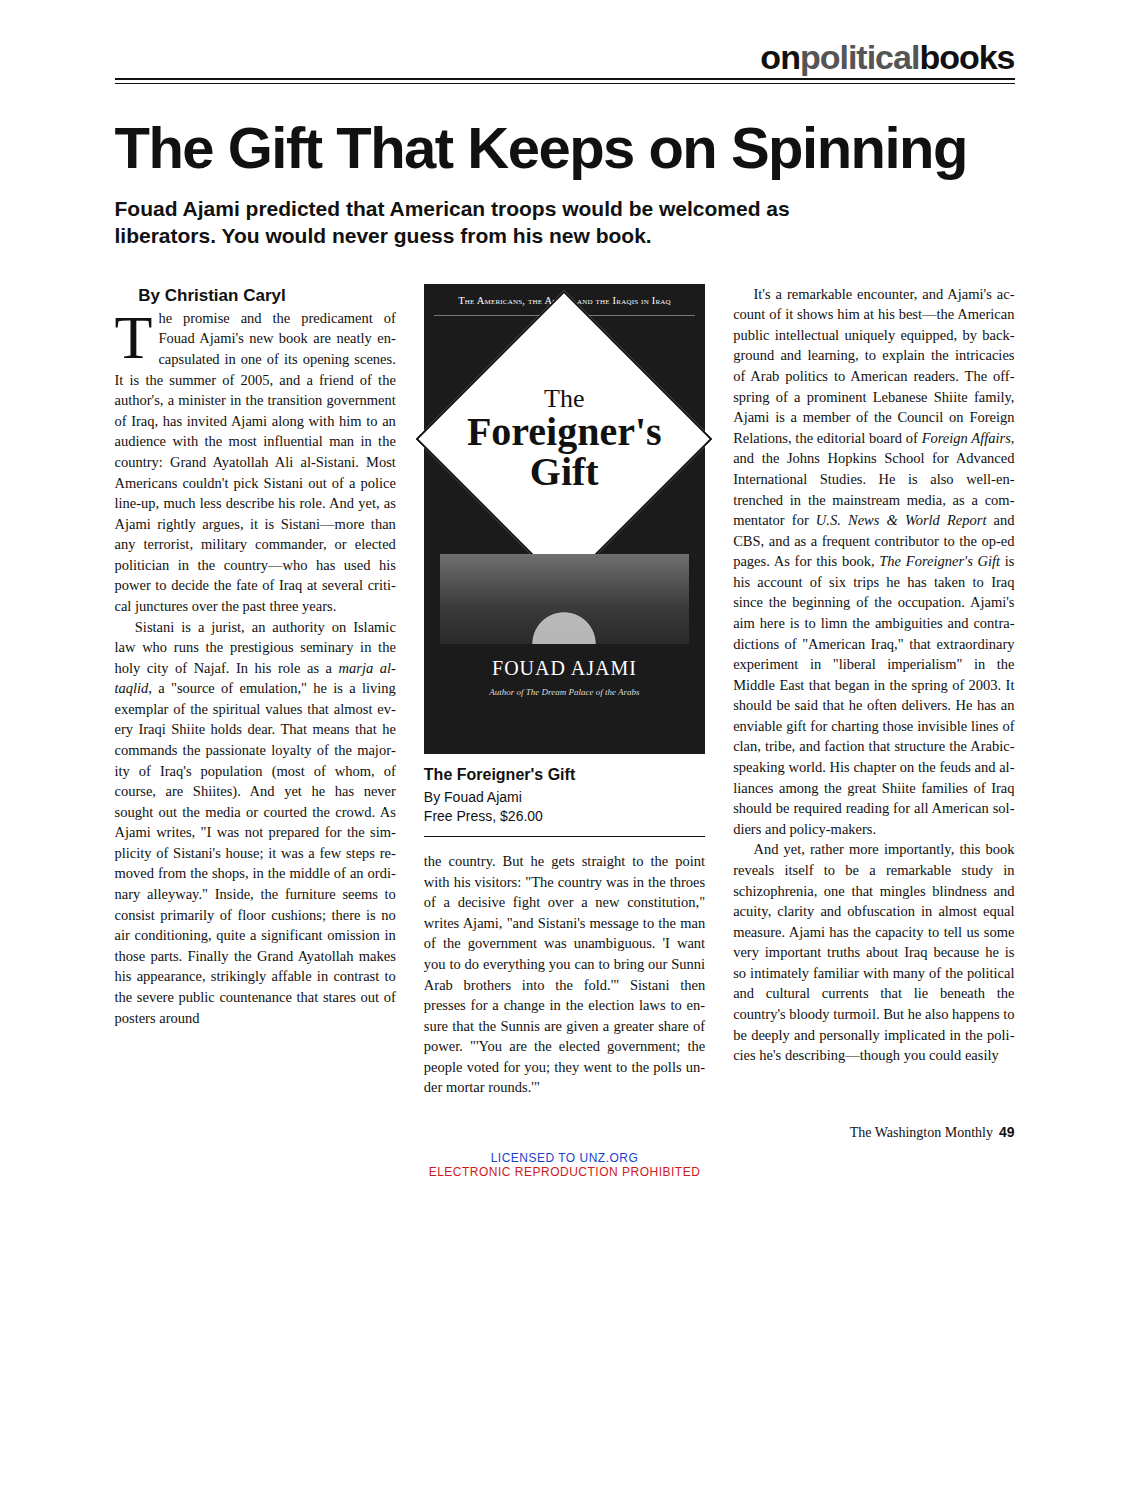on political books
The Gift That Keeps on Spinning
Fouad Ajami predicted that American troops would be welcomed as liberators. You would never guess from his new book.
By Christian Caryl
The promise and the predicament of Fouad Ajami's new book are neatly encapsulated in one of its opening scenes. It is the summer of 2005, and a friend of the author's, a minister in the transition government of Iraq, has invited Ajami along with him to an audience with the most influential man in the country: Grand Ayatollah Ali al-Sistani. Most Americans couldn't pick Sistani out of a police line-up, much less describe his role. And yet, as Ajami rightly argues, it is Sistani—more than any terrorist, military commander, or elected politician in the country—who has used his power to decide the fate of Iraq at several critical junctures over the past three years.
Sistani is a jurist, an authority on Islamic law who runs the prestigious seminary in the holy city of Najaf. In his role as a marja al-taqlid, a "source of emulation," he is a living exemplar of the spiritual values that almost every Iraqi Shiite holds dear. That means that he commands the passionate loyalty of the majority of Iraq's population (most of whom, of course, are Shiites). And yet he has never sought out the media or courted the crowd. As Ajami writes, "I was not prepared for the simplicity of Sistani's house; it was a few steps removed from the shops, in the middle of an ordinary alleyway." Inside, the furniture seems to consist primarily of floor cushions; there is no air conditioning, quite a significant omission in those parts. Finally the Grand Ayatollah makes his appearance, strikingly affable in contrast to the severe public countenance that stares out of posters around
The Americans, the Arabs, and the Iraqis in Iraq
The Foreigner's Gift
FOUAD AJAMI
Author of The Dream Palace of the Arabs
The Foreigner's Gift By Fouad Ajami Free Press, $26.00
the country. But he gets straight to the point with his visitors: "The country was in the throes of a decisive fight over a new constitution," writes Ajami, "and Sistani's message to the man of the government was unambiguous. 'I want you to do everything you can to bring our Sunni Arab brothers into the fold.'" Sistani then presses for a change in the election laws to ensure that the Sunnis are given a greater share of power. "'You are the elected government; the people voted for you; they went to the polls under mortar rounds.'"
It's a remarkable encounter, and Ajami's account of it shows him at his best—the American public intellectual uniquely equipped, by background and learning, to explain the intricacies of Arab politics to American readers. The offspring of a prominent Lebanese Shiite family, Ajami is a member of the Council on Foreign Relations, the editorial board of Foreign Affairs, and the Johns Hopkins School for Advanced International Studies. He is also well-entrenched in the mainstream media, as a commentator for U.S. News & World Report and CBS, and as a frequent contributor to the op-ed pages. As for this book, The Foreigner's Gift is his account of six trips he has taken to Iraq since the beginning of the occupation. Ajami's aim here is to limn the ambiguities and contradictions of "American Iraq," that extraordinary experiment in "liberal imperialism" in the Middle East that began in the spring of 2003. It should be said that he often delivers. He has an enviable gift for charting those invisible lines of clan, tribe, and faction that structure the Arabic-speaking world. His chapter on the feuds and alliances among the great Shiite families of Iraq should be required reading for all American soldiers and policy-makers.
And yet, rather more importantly, this book reveals itself to be a remarkable study in schizophrenia, one that mingles blindness and acuity, clarity and obfuscation in almost equal measure. Ajami has the capacity to tell us some very important truths about Iraq because he is so intimately familiar with many of the political and cultural currents that lie beneath the country's bloody turmoil. But he also happens to be deeply and personally implicated in the policies he's describing—though you could easily
The Washington Monthly49
LICENSED TO UNZ.ORG
ELECTRONIC REPRODUCTION PROHIBITED